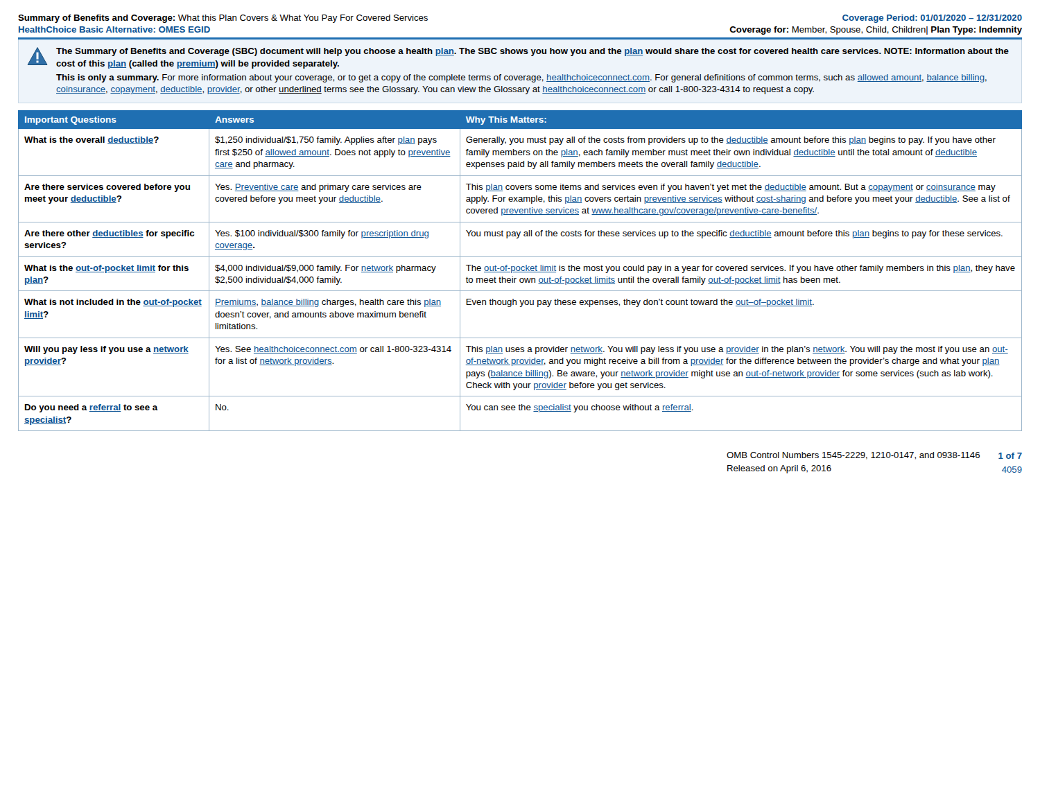Summary of Benefits and Coverage: What this Plan Covers & What You Pay For Covered Services
HealthChoice Basic Alternative: OMES EGID
Coverage Period: 01/01/2020 – 12/31/2020
Coverage for: Member, Spouse, Child, Children| Plan Type: Indemnity
The Summary of Benefits and Coverage (SBC) document will help you choose a health plan. The SBC shows you how you and the plan would share the cost for covered health care services. NOTE: Information about the cost of this plan (called the premium) will be provided separately.
This is only a summary. For more information about your coverage, or to get a copy of the complete terms of coverage, healthchoiceconnect.com. For general definitions of common terms, such as allowed amount, balance billing, coinsurance, copayment, deductible, provider, or other underlined terms see the Glossary. You can view the Glossary at healthchoiceconnect.com or call 1-800-323-4314 to request a copy.
| Important Questions | Answers | Why This Matters: |
| --- | --- | --- |
| What is the overall deductible ? | $1,250 individual/$1,750 family. Applies after plan pays first $250 of allowed amount . Does not apply to preventive care and pharmacy. | Generally, you must pay all of the costs from providers up to the deductible amount before this plan begins to pay. If you have other family members on the plan , each family member must meet their own individual deductible until the total amount of deductible expenses paid by all family members meets the overall family deductible . |
| Are there services covered before you meet your deductible ? | Yes. Preventive care and primary care services are covered before you meet your deductible . | This plan covers some items and services even if you haven’t yet met the deductible amount. But a copayment or coinsurance may apply. For example, this plan covers certain preventive services without cost-sharing and before you meet your deductible . See a list of covered preventive services at www.healthcare.gov/coverage/preventive-care-benefits/ . |
| Are there other deductibles for specific services? | Yes. $100 individual/$300 family for prescription drug coverage . | You must pay all of the costs for these services up to the specific deductible amount before this plan begins to pay for these services. |
| What is the out-of-pocket limit for this plan ? | $4,000 individual/$9,000 family. For network pharmacy $2,500 individual/$4,000 family. | The out-of-pocket limit is the most you could pay in a year for covered services. If you have other family members in this plan , they have to meet their own out-of-pocket limits until the overall family out-of-pocket limit has been met. |
| What is not included in the out-of-pocket limit ? | Premiums , balance billing charges, health care this plan doesn’t cover, and amounts above maximum benefit limitations. | Even though you pay these expenses, they don’t count toward the out–of–pocket limit . |
| Will you pay less if you use a network provider ? | Yes. See healthchoiceconnect.com or call 1-800-323-4314 for a list of network providers . | This plan uses a provider network . You will pay less if you use a provider in the plan’s network . You will pay the most if you use an out-of-network provider , and you might receive a bill from a provider for the difference between the provider’s charge and what your plan pays ( balance billing ). Be aware, your network provider might use an out-of-network provider for some services (such as lab work). Check with your provider before you get services. |
| Do you need a referral to see a specialist ? | No. | You can see the specialist you choose without a referral . |
OMB Control Numbers 1545-2229, 1210-0147, and 0938-1146
Released on April 6, 2016
1 of 7
4059